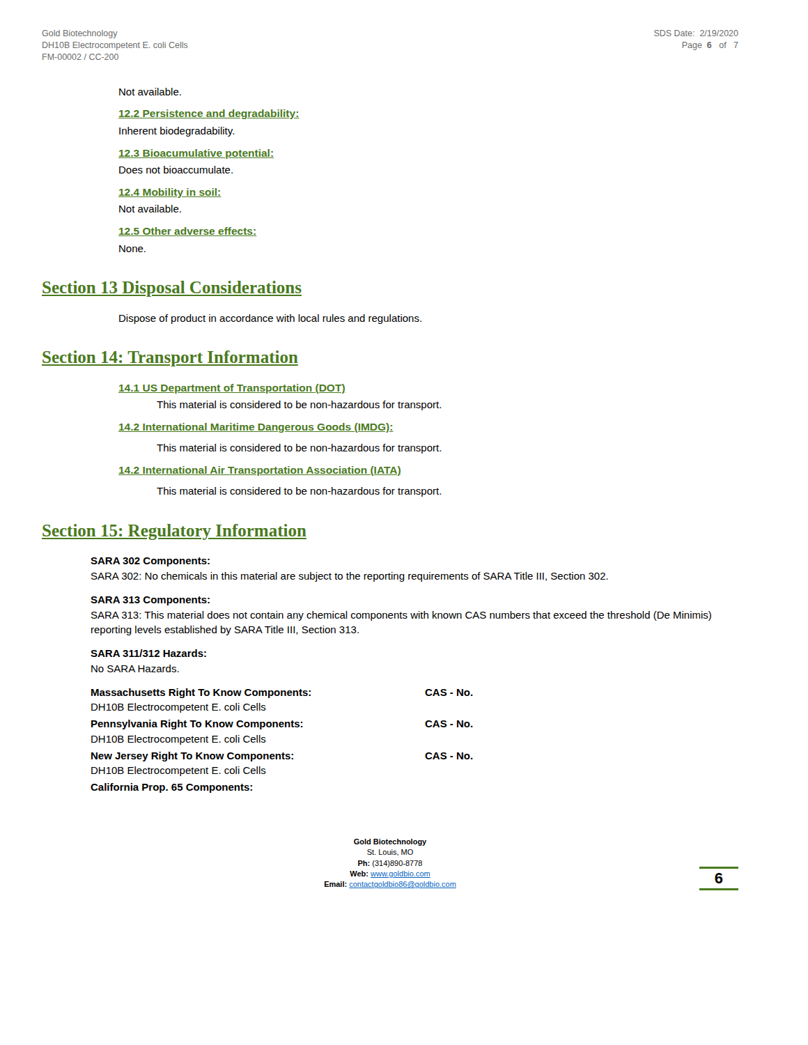Gold Biotechnology
DH10B Electrocompetent E. coli Cells
FM-00002 / CC-200
SDS Date: 2/19/2020
Page 6 of 7
Not available.
12.2 Persistence and degradability:
Inherent biodegradability.
12.3 Bioacumulative potential:
Does not bioaccumulate.
12.4 Mobility in soil:
Not available.
12.5 Other adverse effects:
None.
Section 13 Disposal Considerations
Dispose of product in accordance with local rules and regulations.
Section 14: Transport Information
14.1 US Department of Transportation (DOT)
This material is considered to be non-hazardous for transport.
14.2 International Maritime Dangerous Goods (IMDG):
This material is considered to be non-hazardous for transport.
14.2 International Air Transportation Association (IATA)
This material is considered to be non-hazardous for transport.
Section 15: Regulatory Information
SARA 302 Components:
SARA 302: No chemicals in this material are subject to the reporting requirements of SARA Title III, Section 302.
SARA 313 Components:
SARA 313: This material does not contain any chemical components with known CAS numbers that exceed the threshold (De Minimis) reporting levels established by SARA Title III, Section 313.
SARA 311/312 Hazards:
No SARA Hazards.
Massachusetts Right To Know Components: CAS - No.
DH10B Electrocompetent E. coli Cells
Pennsylvania Right To Know Components: CAS - No.
DH10B Electrocompetent E. coli Cells
New Jersey Right To Know Components: CAS - No.
DH10B Electrocompetent E. coli Cells
California Prop. 65 Components:
Gold Biotechnology
St. Louis, MO
Ph: (314)890-8778
Web: www.goldbio.com
Email: contactgoldbio86@goldbio.com
6